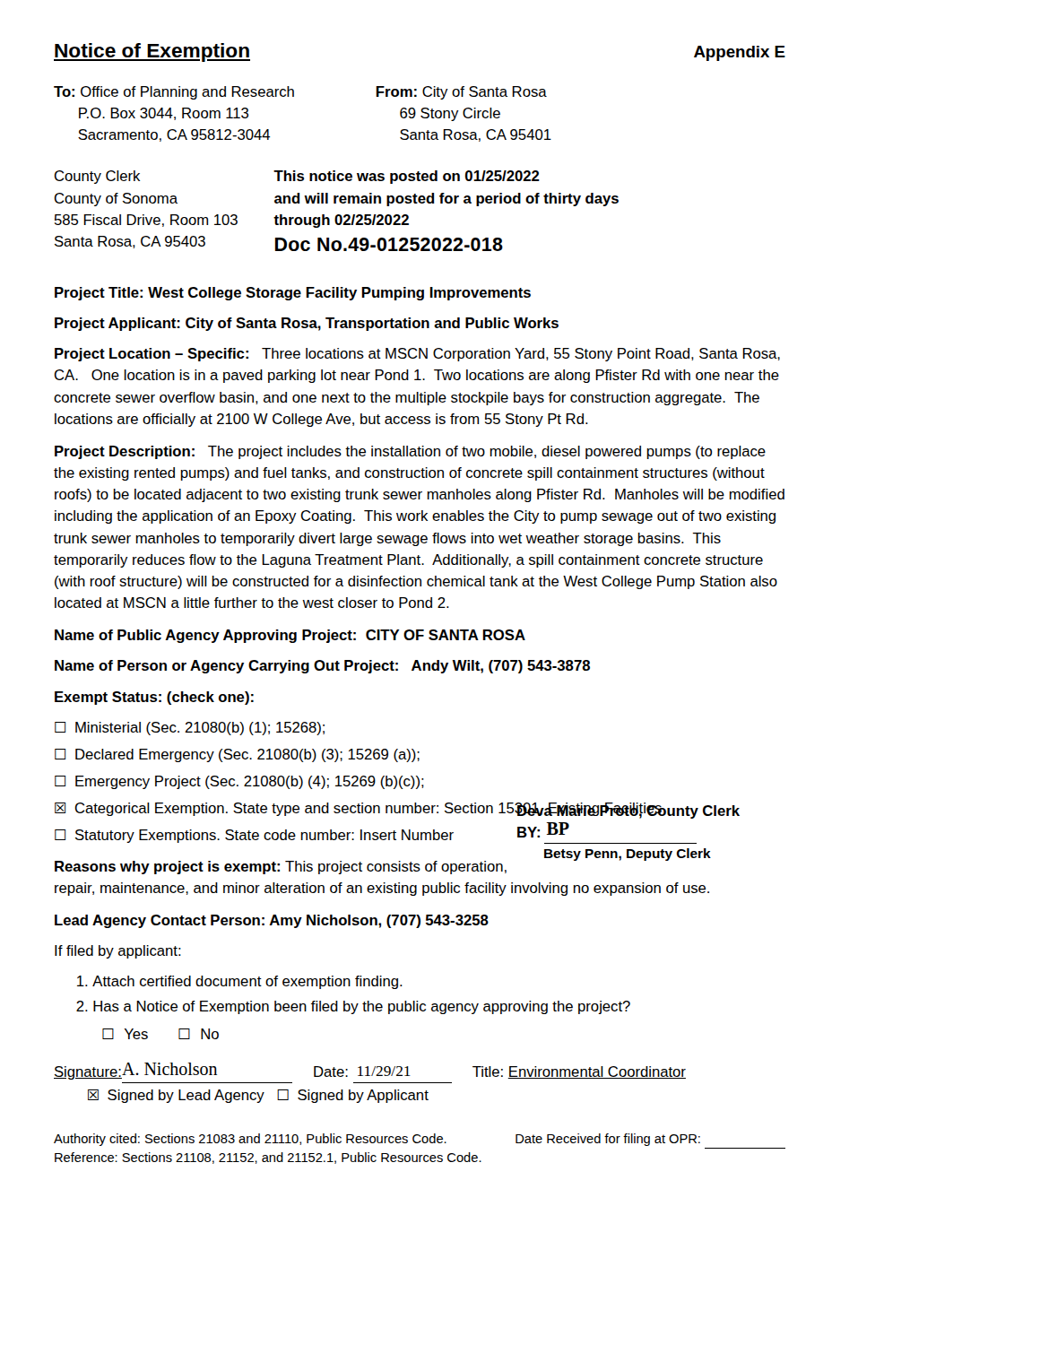Notice of Exemption
Appendix E
To: Office of Planning and Research
P.O. Box 3044, Room 113
Sacramento, CA 95812-3044
From: City of Santa Rosa
69 Stony Circle
Santa Rosa, CA 95401
County Clerk
County of Sonoma
585 Fiscal Drive, Room 103
Santa Rosa, CA 95403
This notice was posted on 01/25/2022
and will remain posted for a period of thirty days
through 02/25/2022
Doc No.49-01252022-018
Project Title: West College Storage Facility Pumping Improvements
Project Applicant: City of Santa Rosa, Transportation and Public Works
Project Location – Specific: Three locations at MSCN Corporation Yard, 55 Stony Point Road, Santa Rosa, CA. One location is in a paved parking lot near Pond 1. Two locations are along Pfister Rd with one near the concrete sewer overflow basin, and one next to the multiple stockpile bays for construction aggregate. The locations are officially at 2100 W College Ave, but access is from 55 Stony Pt Rd.
Project Description: The project includes the installation of two mobile, diesel powered pumps (to replace the existing rented pumps) and fuel tanks, and construction of concrete spill containment structures (without roofs) to be located adjacent to two existing trunk sewer manholes along Pfister Rd. Manholes will be modified including the application of an Epoxy Coating. This work enables the City to pump sewage out of two existing trunk sewer manholes to temporarily divert large sewage flows into wet weather storage basins. This temporarily reduces flow to the Laguna Treatment Plant. Additionally, a spill containment concrete structure (with roof structure) will be constructed for a disinfection chemical tank at the West College Pump Station also located at MSCN a little further to the west closer to Pond 2.
Name of Public Agency Approving Project: CITY OF SANTA ROSA
Name of Person or Agency Carrying Out Project: Andy Wilt, (707) 543-3878
Exempt Status: (check one):
☐Ministerial (Sec. 21080(b) (1); 15268);
☐Declared Emergency (Sec. 21080(b) (3); 15269 (a));
☐Emergency Project (Sec. 21080(b) (4); 15269 (b)(c));
☒Categorical Exemption. State type and section number: Section 15301, Existing Facilities
☐Statutory Exemptions. State code number: Insert Number
Deva Marie Proto, County Clerk
BY:BP
Betsy Penn, Deputy Clerk
Reasons why project is exempt: This project consists of operation, repair, maintenance, and minor alteration of an existing public facility involving no expansion of use.
Lead Agency Contact Person: Amy Nicholson, (707) 543-3258
If filed by applicant:
Attach certified document of exemption finding.
Has a Notice of Exemption been filed by the public agency approving the project?
☐Yes☐No
Signature: A. Nicholson Date: 11/29/21 Title: Environmental Coordinator
☒Signed by Lead Agency ☐Signed by Applicant
Authority cited: Sections 21083 and 21110, Public Resources Code.
Reference: Sections 21108, 21152, and 21152.1, Public Resources Code.
Date Received for filing at OPR: